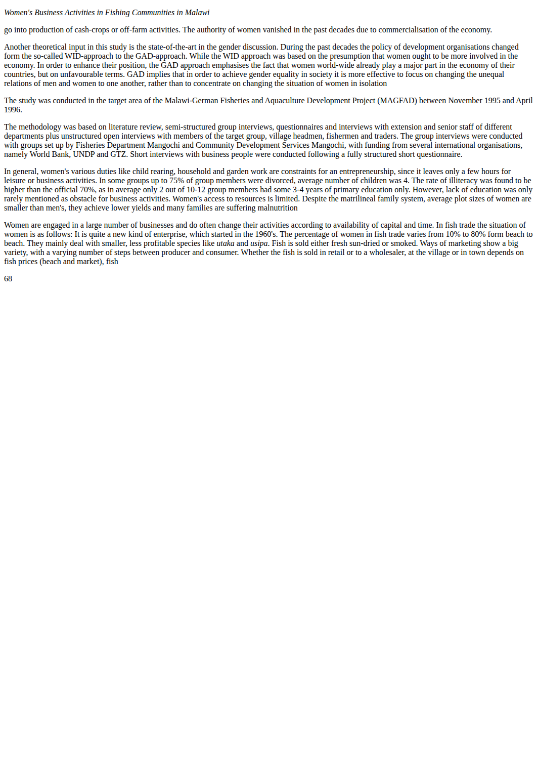Women's Business Activities in Fishing Communities in Malawi
go into production of cash-crops or off-farm activities. The authority of women vanished in the past decades due to commercialisation of the economy.
Another theoretical input in this study is the state-of-the-art in the gender discussion. During the past decades the policy of development organisations changed form the so-called WID-approach to the GAD-approach. While the WID approach was based on the presumption that women ought to be more involved in the economy. In order to enhance their position, the GAD approach emphasises the fact that women world-wide already play a major part in the economy of their countries, but on unfavourable terms. GAD implies that in order to achieve gender equality in society it is more effective to focus on changing the unequal relations of men and women to one another, rather than to concentrate on changing the situation of women in isolation
The study was conducted in the target area of the Malawi-German Fisheries and Aquaculture Development Project (MAGFAD) between November 1995 and April 1996.
The methodology was based on literature review, semi-structured group interviews, questionnaires and interviews with extension and senior staff of different departments plus unstructured open interviews with members of the target group, village headmen, fishermen and traders. The group interviews were conducted with groups set up by Fisheries Department Mangochi and Community Development Services Mangochi, with funding from several international organisations, namely World Bank, UNDP and GTZ. Short interviews with business people were conducted following a fully structured short questionnaire.
In general, women's various duties like child rearing, household and garden work are constraints for an entrepreneurship, since it leaves only a few hours for leisure or business activities. In some groups up to 75% of group members were divorced, average number of children was 4. The rate of illiteracy was found to be higher than the official 70%, as in average only 2 out of 10-12 group members had some 3-4 years of primary education only. However, lack of education was only rarely mentioned as obstacle for business activities. Women's access to resources is limited. Despite the matrilineal family system, average plot sizes of women are smaller than men's, they achieve lower yields and many families are suffering malnutrition
Women are engaged in a large number of businesses and do often change their activities according to availability of capital and time. In fish trade the situation of women is as follows: It is quite a new kind of enterprise, which started in the 1960's. The percentage of women in fish trade varies from 10% to 80% form beach to beach. They mainly deal with smaller, less profitable species like utaka and usipa. Fish is sold either fresh sun-dried or smoked. Ways of marketing show a big variety, with a varying number of steps between producer and consumer. Whether the fish is sold in retail or to a wholesaler, at the village or in town depends on fish prices (beach and market), fish
68